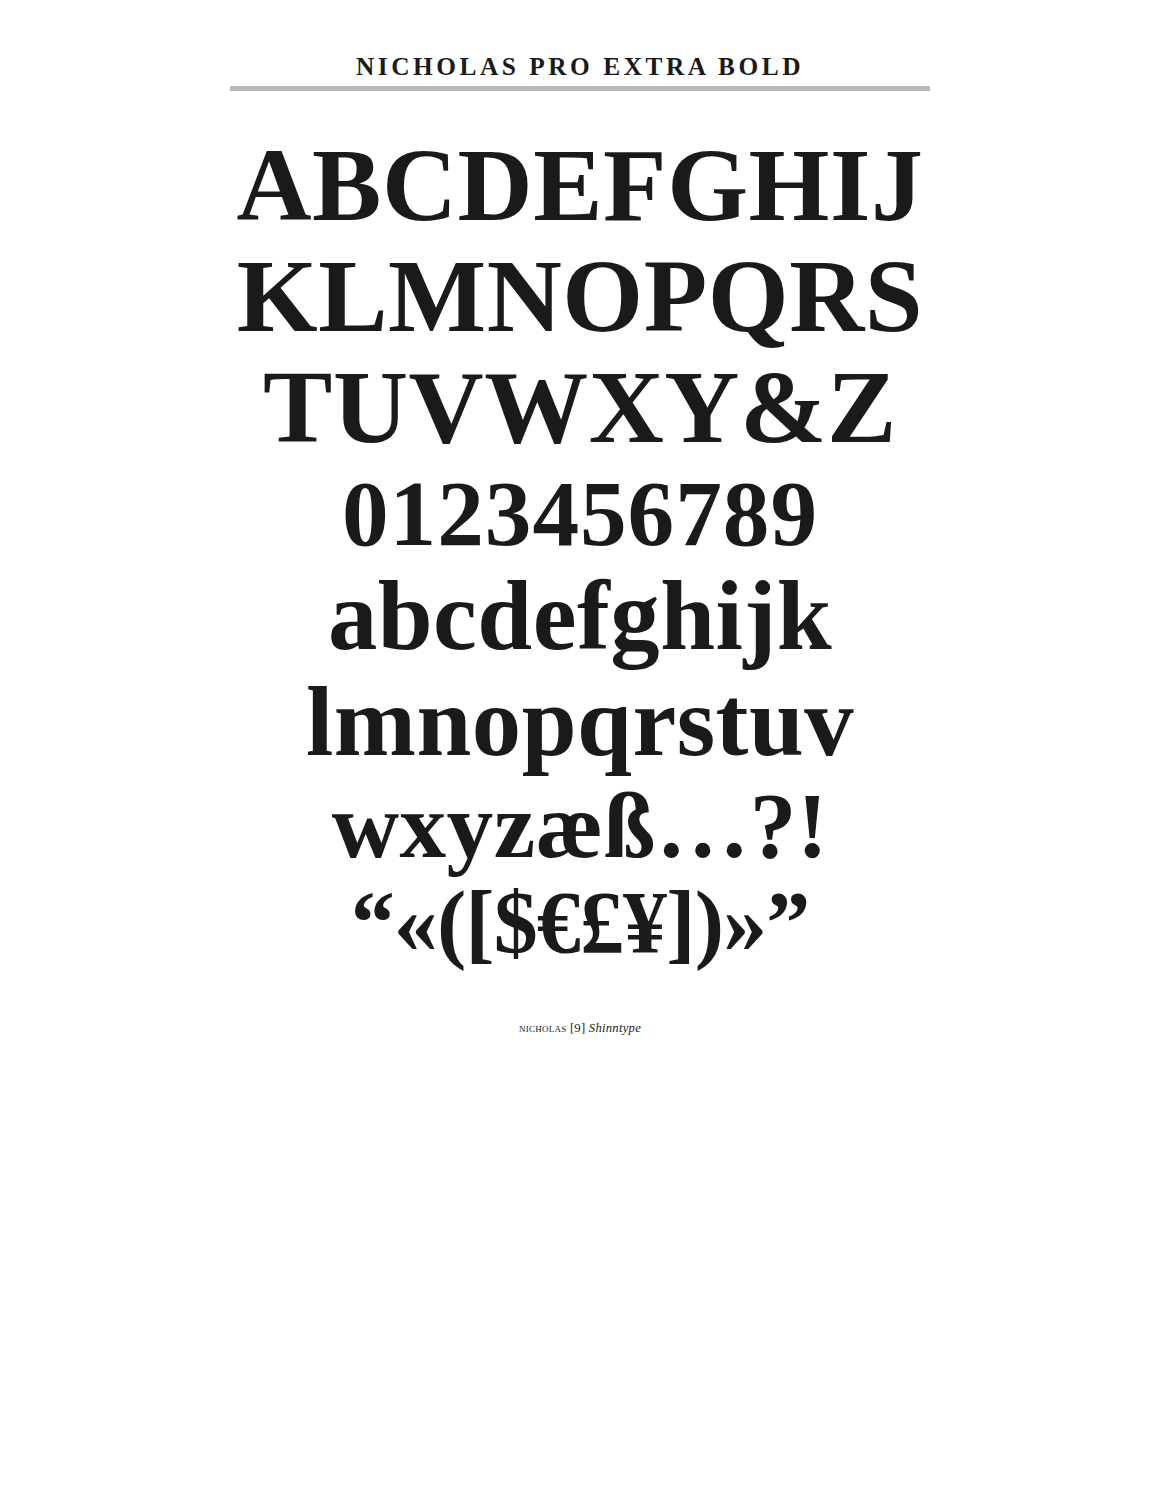Nicholas Pro Extra Bold
ABCDEFGHIJ
KLMNOPQRS
TUVWXY&Z
0123456789
abcdefghijk
lmnopqrstuv
wxyzæß…?!
“«([$€£¥])»”
Nicholas [9] Shinntype